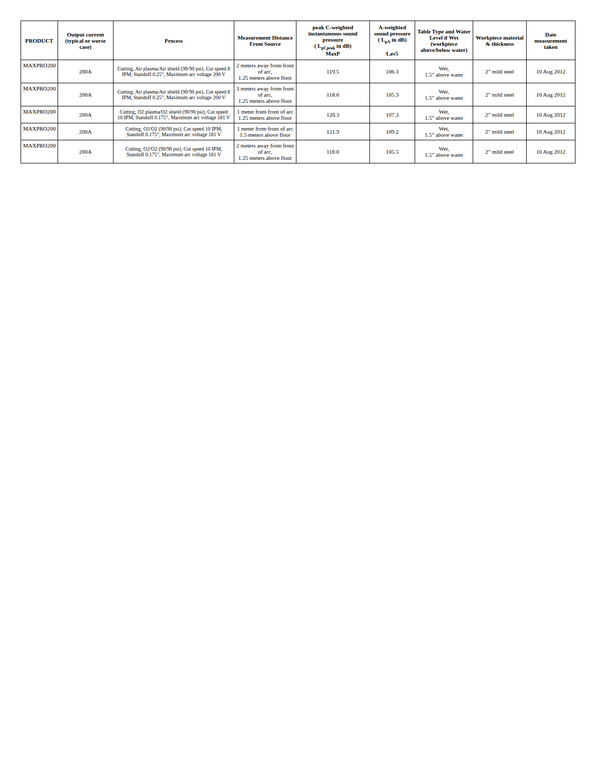| PRODUCT | Output current (typical or worse case) | Process | Measurement Distance From Source | peak C-weighted instantaneous sound pressure ( L pCpeak in dB) MaxP | A-weighted sound pressure ( L pA in dB) Lav5 | Table Type and Water Level if Wet (workpiece above/below water) | Workpiece material & thickness | Date measurement taken |
| --- | --- | --- | --- | --- | --- | --- | --- | --- |
| MAXPRO200 | 200A | Cutting, Air plasma/Air shield (90/90 psi), Cut speed 8 IPM, Standoff 0.25”, Maximum arc voltage 200 V | 2 meters away from front of arc, 1.25 meters above floor | 119.5 | 106.3 | Wet, 1.5” above water | 2” mild steel | 10 Aug 2012 |
| MAXPRO200 | 200A | Cutting, Air plasma/Air shield (90/90 psi), Cut speed 8 IPM, Standoff 0.25”, Maximum arc voltage 200 V | 3 meters away from front of arc, 1.25 meters above floor | 118.0 | 105.3 | Wet, 1.5” above water | 2” mild steel | 10 Aug 2012 |
| MAXPRO200 | 200A | Cutting, O2 plasma/O2 shield (90/90 psi), Cut speed 10 IPM, Standoff 0.175”, Maximum arc voltage 181 V | 1 meter from front of arc 1.25 meters above floor | 120.3 | 107.3 | Wet, 1.5” above water | 2” mild steel | 10 Aug 2012 |
| MAXPRO200 | 200A | Cutting, O2/O2 (90/90 psi), Cut speed 10 IPM, Standoff 0.175”, Maximum arc voltage 181 V | 1 meter from front of arc 1.5 meters above floor | 121.9 | 109.2 | Wet, 1.5” above water | 2” mild steel | 10 Aug 2012 |
| MAXPRO200 | 200A | Cutting, O2/O2 (90/90 psi), Cut speed 10 IPM, Standoff 0.175”, Maximum arc voltage 181 V | 2 meters away from front of arc, 1.25 meters above floor | 118.0 | 105.5 | Wet, 1.5” above water | 2” mild steel | 10 Aug 2012 |